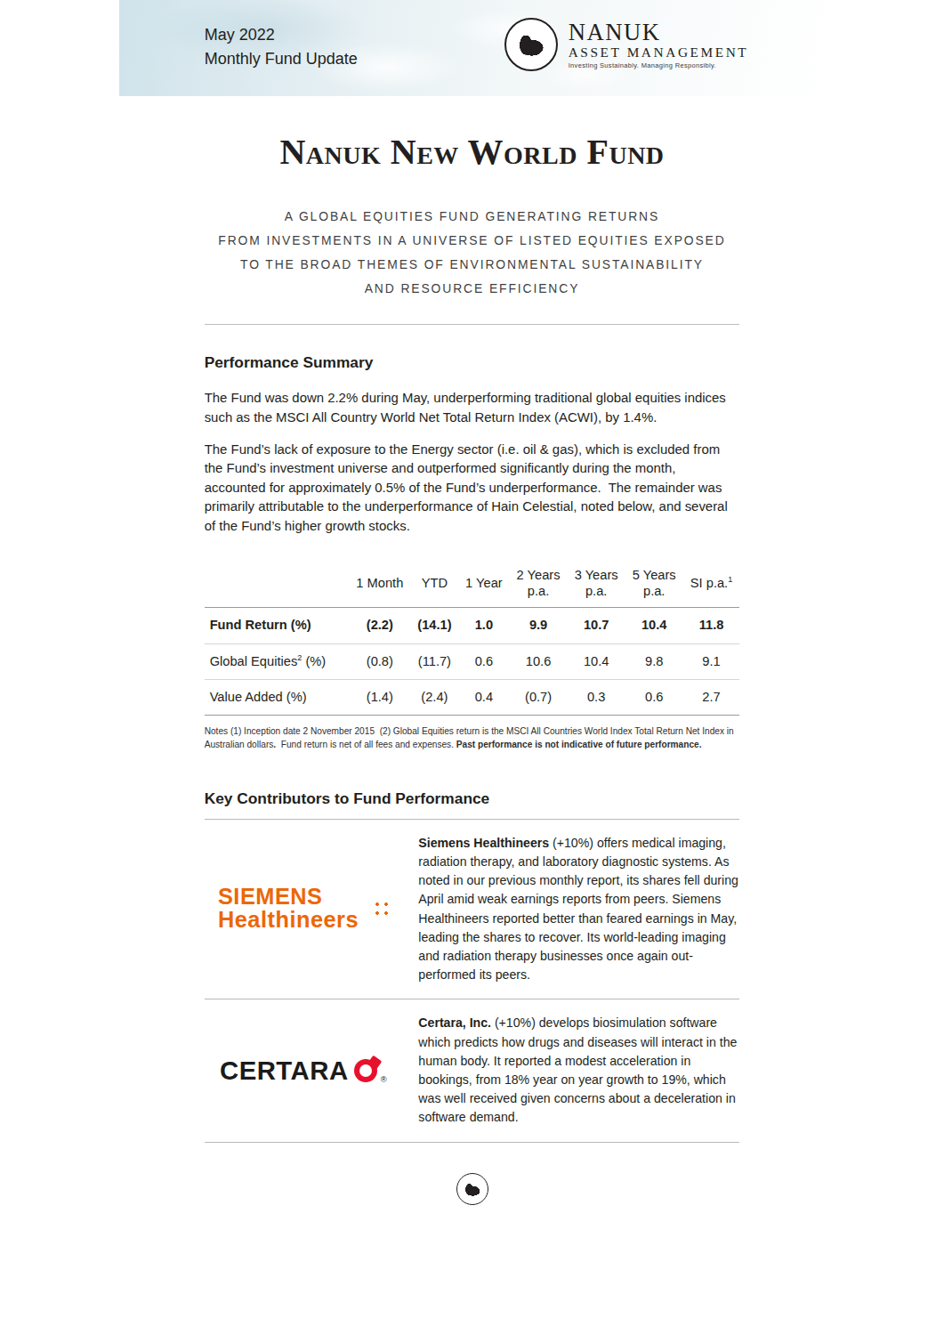May 2022
Monthly Fund Update
NANUK ASSET MANAGEMENT Investing Sustainably. Managing Responsibly.
Nanuk New World Fund
A global equities fund generating returns
from investments in a universe of listed equities exposed
to the broad themes of environmental sustainability
and resource efficiency
Performance Summary
The Fund was down 2.2% during May, underperforming traditional global equities indices such as the MSCI All Country World Net Total Return Index (ACWI), by 1.4%.
The Fund’s lack of exposure to the Energy sector (i.e. oil & gas), which is excluded from the Fund’s investment universe and outperformed significantly during the month, accounted for approximately 0.5% of the Fund’s underperformance. The remainder was primarily attributable to the underperformance of Hain Celestial, noted below, and several of the Fund’s higher growth stocks.
| | 1 Month | YTD | 1 Year | 2 Years p.a. | 3 Years p.a. | 5 Years p.a. | SI p.a. 1 |
| --- | --- | --- | --- | --- | --- | --- | --- |
| Fund Return (%) | (2.2) | (14.1) | 1.0 | 9.9 | 10.7 | 10.4 | 11.8 |
| Global Equities 2 (%) | (0.8) | (11.7) | 0.6 | 10.6 | 10.4 | 9.8 | 9.1 |
| Value Added (%) | (1.4) | (2.4) | 0.4 | (0.7) | 0.3 | 0.6 | 2.7 |
Notes (1) Inception date 2 November 2015 (2) Global Equities return is the MSCI All Countries World Index Total Return Net Index in Australian dollars. Fund return is net of all fees and expenses. Past performance is not indicative of future performance.
Key Contributors to Fund Performance
| SIEMENS Healthineers | Siemens Healthineers (+10%) offers medical imaging, radiation therapy, and laboratory diagnostic systems. As noted in our previous monthly report, its shares fell during April amid weak earnings reports from peers. Siemens Healthineers reported better than feared earnings in May, leading the shares to recover. Its world-leading imaging and radiation therapy businesses once again out-performed its peers. |
| CERTARA ® | Certara, Inc. (+10%) develops biosimulation software which predicts how drugs and diseases will interact in the human body. It reported a modest acceleration in bookings, from 18% year on year growth to 19%, which was well received given concerns about a deceleration in software demand. |